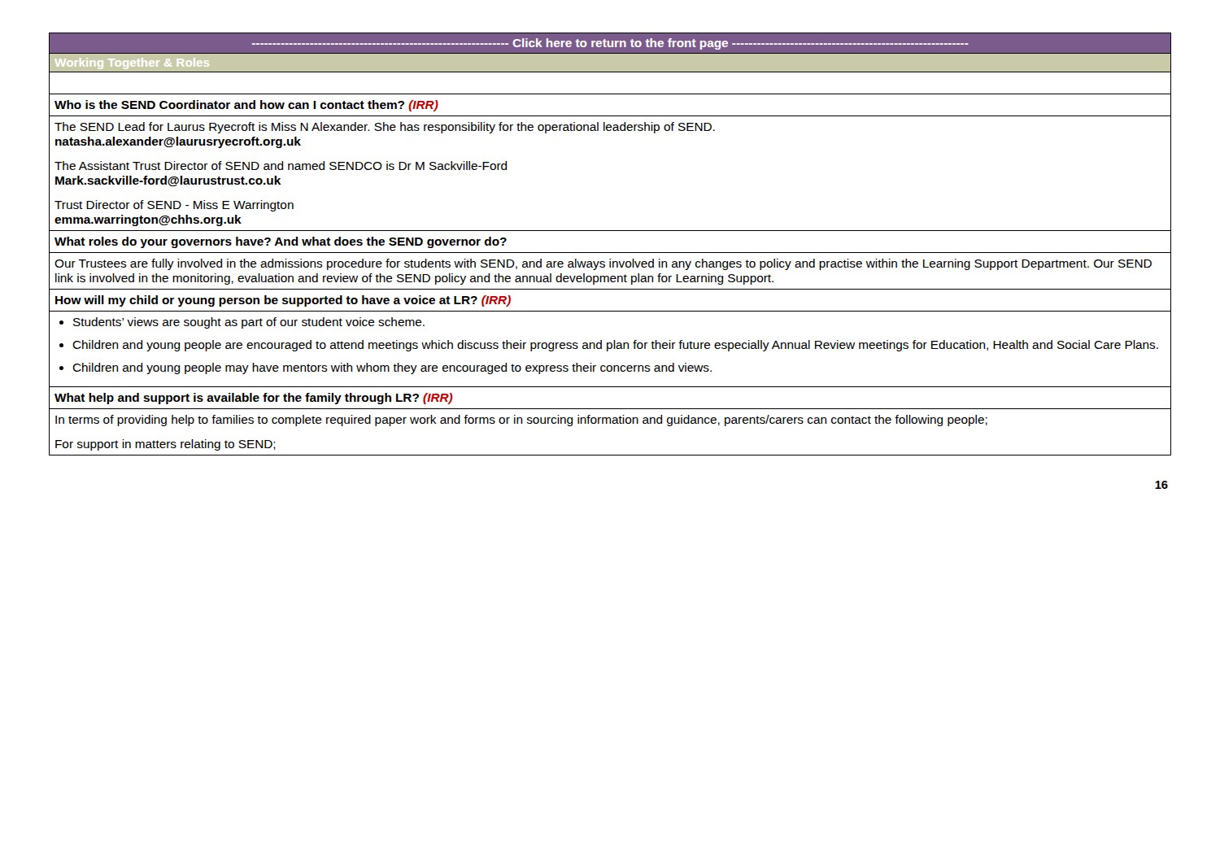| -------------------------------------------------------------- Click here to return to the front page --------------------------------------------------------- |
| Working Together & Roles |
| Who is the SEND Coordinator and how can I contact them? (IRR) |
| The SEND Lead for Laurus Ryecroft is Miss N Alexander. She has responsibility for the operational leadership of SEND. natasha.alexander@laurusryecroft.org.uk The Assistant Trust Director of SEND and named SENDCO is Dr M Sackville-Ford Mark.sackville-ford@laurustrust.co.uk Trust Director of SEND - Miss E Warrington emma.warrington@chhs.org.uk |
| What roles do your governors have? And what does the SEND governor do? |
| Our Trustees are fully involved in the admissions procedure for students with SEND, and are always involved in any changes to policy and practise within the Learning Support Department. Our SEND link is involved in the monitoring, evaluation and review of the SEND policy and the annual development plan for Learning Support. |
| How will my child or young person be supported to have a voice at LR? (IRR) |
| Students’ views are sought as part of our student voice scheme. Children and young people are encouraged to attend meetings which discuss their progress and plan for their future especially Annual Review meetings for Education, Health and Social Care Plans. Children and young people may have mentors with whom they are encouraged to express their concerns and views. |
| What help and support is available for the family through LR? (IRR) |
| In terms of providing help to families to complete required paper work and forms or in sourcing information and guidance, parents/carers can contact the following people; For support in matters relating to SEND; |
16